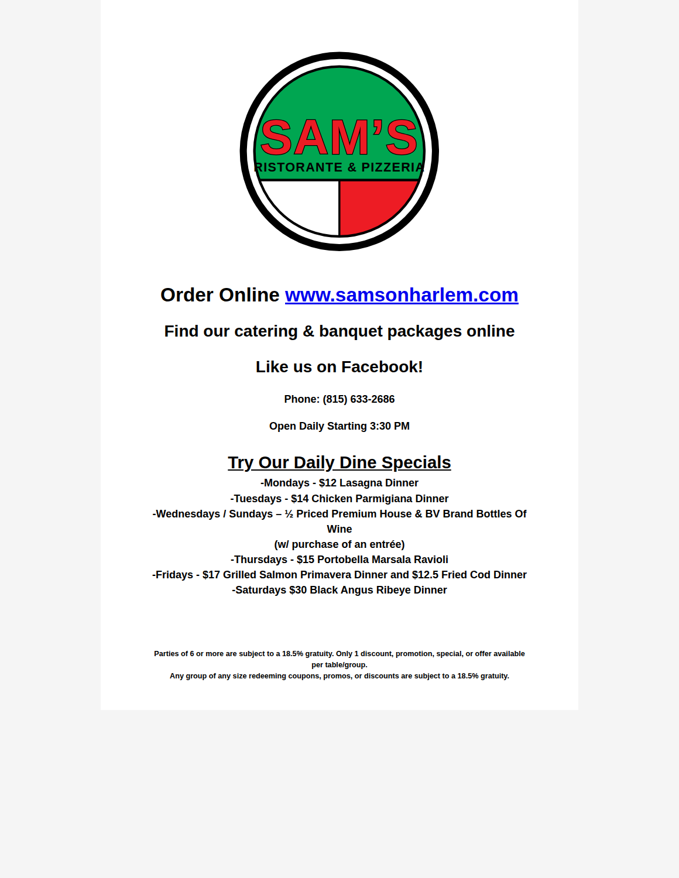SAM’S RISTORANTE & PIZZERIA
Order Online www.samsonharlem.com
Find our catering & banquet packages online
Like us on Facebook!
Phone: (815) 633-2686
Open Daily Starting 3:30 PM
Try Our Daily Dine Specials
-Mondays - $12 Lasagna Dinner
-Tuesdays - $14 Chicken Parmigiana Dinner
-Wednesdays / Sundays – ½ Priced Premium House & BV Brand Bottles Of Wine
(w/ purchase of an entrée)
-Thursdays - $15 Portobella Marsala Ravioli
-Fridays - $17 Grilled Salmon Primavera Dinner and $12.5 Fried Cod Dinner
-Saturdays $30 Black Angus Ribeye Dinner
Parties of 6 or more are subject to a 18.5% gratuity. Only 1 discount, promotion, special, or offer available per table/group.
Any group of any size redeeming coupons, promos, or discounts are subject to a 18.5% gratuity.